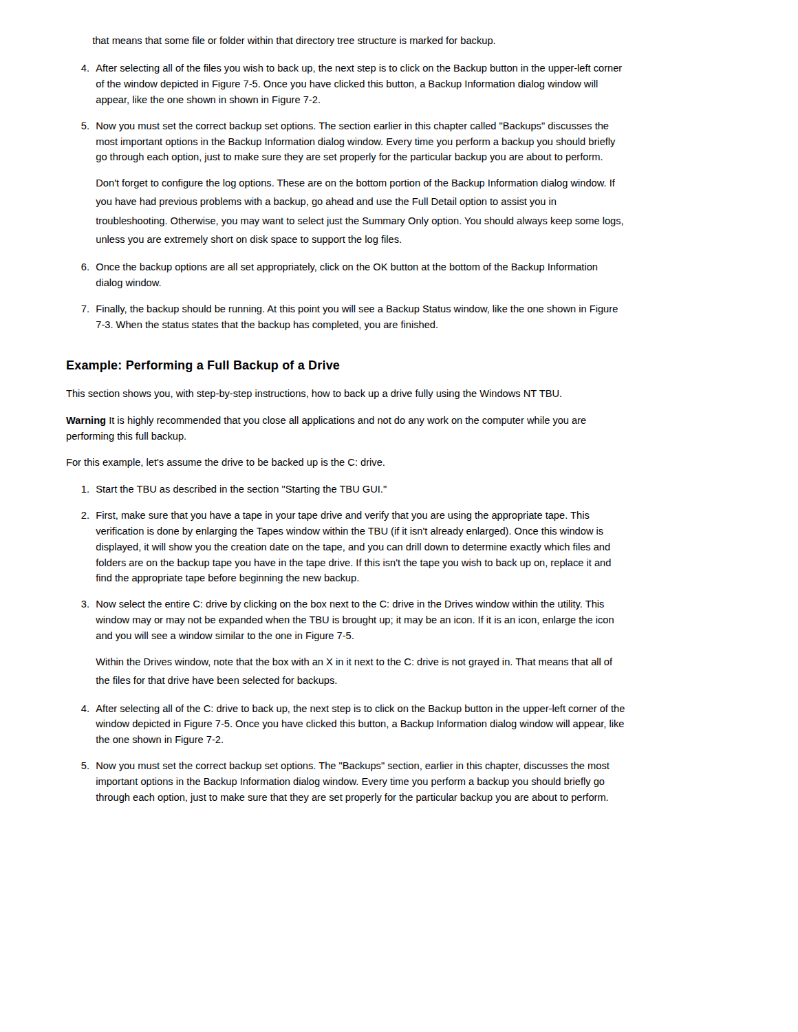that means that some file or folder within that directory tree structure is marked for backup.
After selecting all of the files you wish to back up, the next step is to click on the Backup button in the upper-left corner of the window depicted in Figure 7-5. Once you have clicked this button, a Backup Information dialog window will appear, like the one shown in shown in Figure 7-2.
Now you must set the correct backup set options. The section earlier in this chapter called "Backups" discusses the most important options in the Backup Information dialog window. Every time you perform a backup you should briefly go through each option, just to make sure they are set properly for the particular backup you are about to perform.
Don't forget to configure the log options. These are on the bottom portion of the Backup Information dialog window. If you have had previous problems with a backup, go ahead and use the Full Detail option to assist you in troubleshooting. Otherwise, you may want to select just the Summary Only option. You should always keep some logs, unless you are extremely short on disk space to support the log files.
Once the backup options are all set appropriately, click on the OK button at the bottom of the Backup Information dialog window.
Finally, the backup should be running. At this point you will see a Backup Status window, like the one shown in Figure 7-3. When the status states that the backup has completed, you are finished.
Example: Performing a Full Backup of a Drive
This section shows you, with step-by-step instructions, how to back up a drive fully using the Windows NT TBU.
Warning It is highly recommended that you close all applications and not do any work on the computer while you are performing this full backup.
For this example, let's assume the drive to be backed up is the C: drive.
Start the TBU as described in the section "Starting the TBU GUI."
First, make sure that you have a tape in your tape drive and verify that you are using the appropriate tape. This verification is done by enlarging the Tapes window within the TBU (if it isn't already enlarged). Once this window is displayed, it will show you the creation date on the tape, and you can drill down to determine exactly which files and folders are on the backup tape you have in the tape drive. If this isn't the tape you wish to back up on, replace it and find the appropriate tape before beginning the new backup.
Now select the entire C: drive by clicking on the box next to the C: drive in the Drives window within the utility. This window may or may not be expanded when the TBU is brought up; it may be an icon. If it is an icon, enlarge the icon and you will see a window similar to the one in Figure 7-5.
Within the Drives window, note that the box with an X in it next to the C: drive is not grayed in. That means that all of the files for that drive have been selected for backups.
After selecting all of the C: drive to back up, the next step is to click on the Backup button in the upper-left corner of the window depicted in Figure 7-5. Once you have clicked this button, a Backup Information dialog window will appear, like the one shown in Figure 7-2.
Now you must set the correct backup set options. The "Backups" section, earlier in this chapter, discusses the most important options in the Backup Information dialog window. Every time you perform a backup you should briefly go through each option, just to make sure that they are set properly for the particular backup you are about to perform.